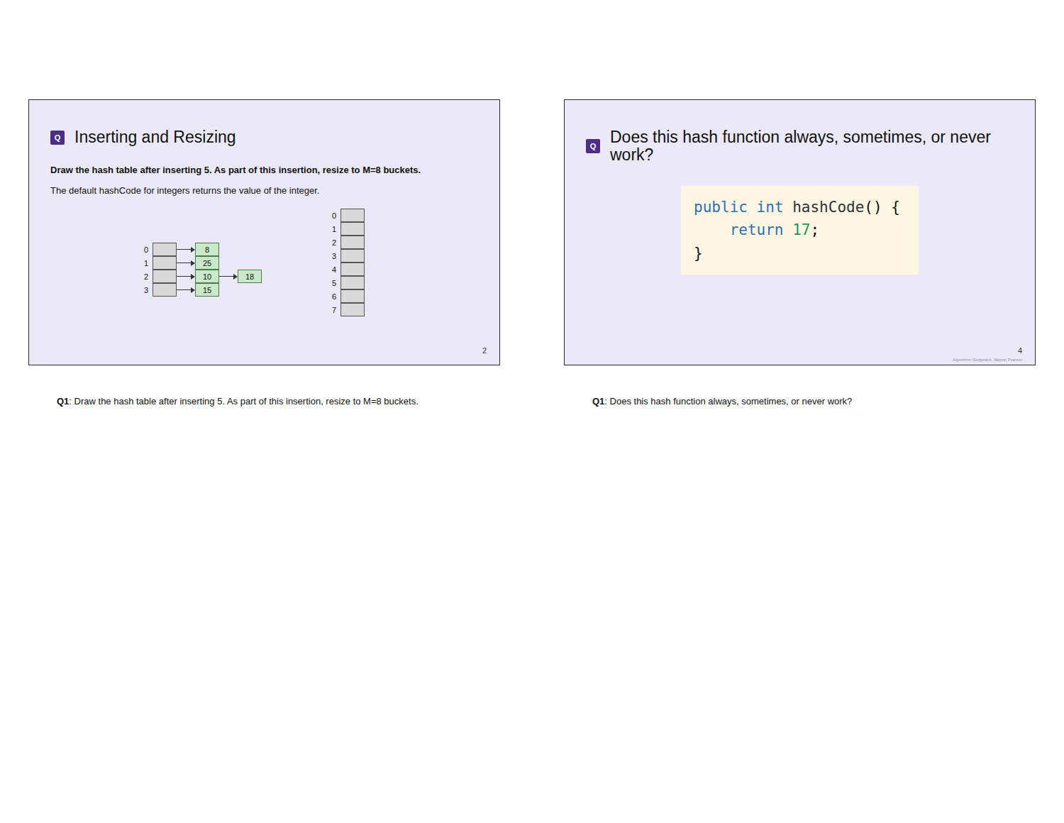Q
Inserting and Resizing
Draw the hash table after inserting 5. As part of this insertion, resize to M=8 buckets.
The default hashCode for integers returns the value of the integer.
0 8
1 25
2 10 18
3 15
0
1
2
3
4
5
6
7
2
Q1: Draw the hash table after inserting 5. As part of this insertion, resize to M=8 buckets.
Q
Does this hash function always, sometimes, or never work?
public int hashCode() {
    return 17;
}
4 Algorithms (Sedgewick, Wayne) Pearson
Q1: Does this hash function always, sometimes, or never work?